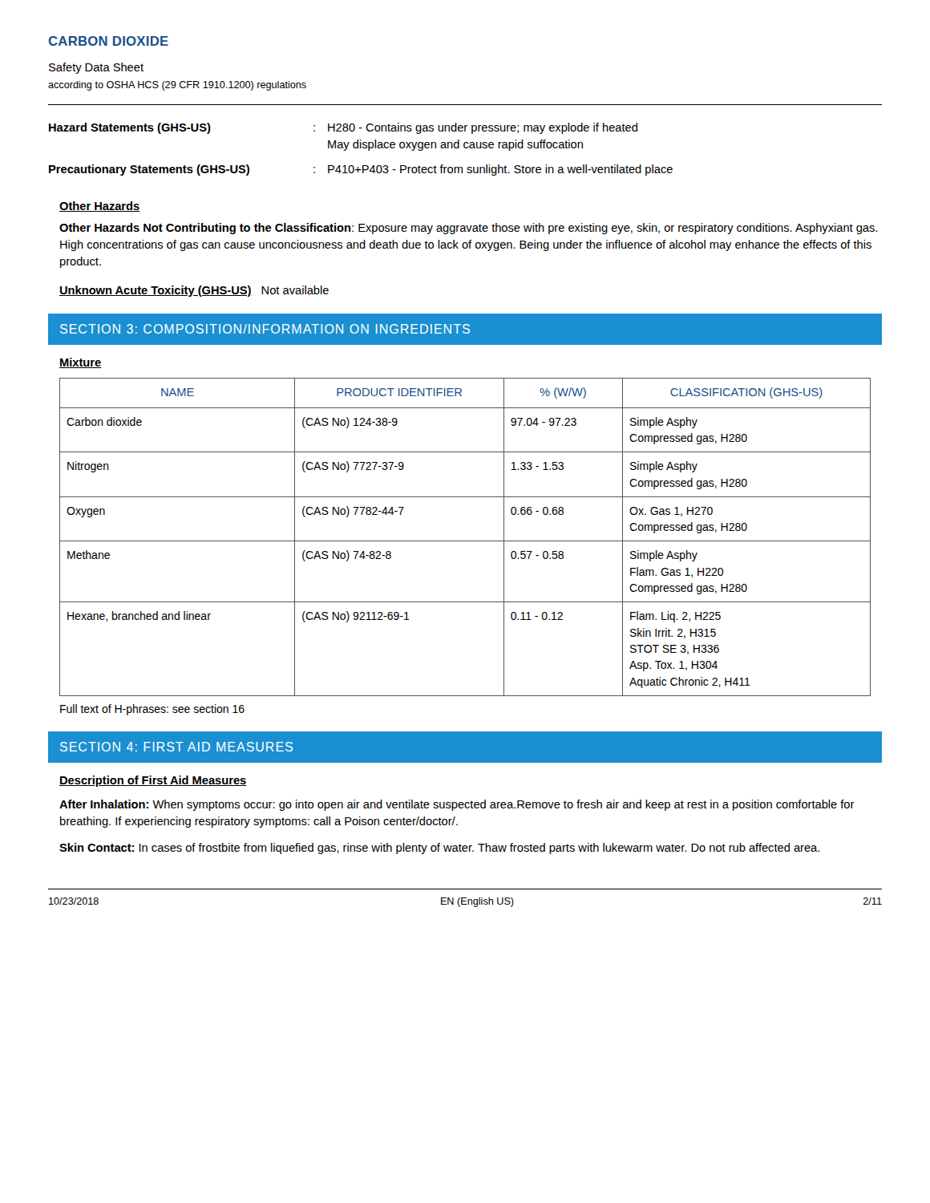CARBON DIOXIDE
Safety Data Sheet
according to OSHA HCS (29 CFR 1910.1200) regulations
| Hazard Statements (GHS-US) | : | H280 - Contains gas under pressure; may explode if heated May displace oxygen and cause rapid suffocation |
| Precautionary Statements (GHS-US) | : | P410+P403 - Protect from sunlight. Store in a well-ventilated place |
Other Hazards
Other Hazards Not Contributing to the Classification: Exposure may aggravate those with pre existing eye, skin, or respiratory conditions. Asphyxiant gas. High concentrations of gas can cause unconciousness and death due to lack of oxygen. Being under the influence of alcohol may enhance the effects of this product.
Unknown Acute Toxicity (GHS-US) Not available
SECTION 3: COMPOSITION/INFORMATION ON INGREDIENTS
Mixture
| NAME | PRODUCT IDENTIFIER | % (W/W) | CLASSIFICATION (GHS-US) |
| --- | --- | --- | --- |
| Carbon dioxide | (CAS No) 124-38-9 | 97.04 - 97.23 | Simple Asphy Compressed gas, H280 |
| Nitrogen | (CAS No) 7727-37-9 | 1.33 - 1.53 | Simple Asphy Compressed gas, H280 |
| Oxygen | (CAS No) 7782-44-7 | 0.66 - 0.68 | Ox. Gas 1, H270 Compressed gas, H280 |
| Methane | (CAS No) 74-82-8 | 0.57 - 0.58 | Simple Asphy Flam. Gas 1, H220 Compressed gas, H280 |
| Hexane, branched and linear | (CAS No) 92112-69-1 | 0.11 - 0.12 | Flam. Liq. 2, H225 Skin Irrit. 2, H315 STOT SE 3, H336 Asp. Tox. 1, H304 Aquatic Chronic 2, H411 |
Full text of H-phrases: see section 16
SECTION 4: FIRST AID MEASURES
Description of First Aid Measures
After Inhalation: When symptoms occur: go into open air and ventilate suspected area.Remove to fresh air and keep at rest in a position comfortable for breathing. If experiencing respiratory symptoms: call a Poison center/doctor/.
Skin Contact: In cases of frostbite from liquefied gas, rinse with plenty of water. Thaw frosted parts with lukewarm water. Do not rub affected area.
10/23/2018
EN (English US)
2/11